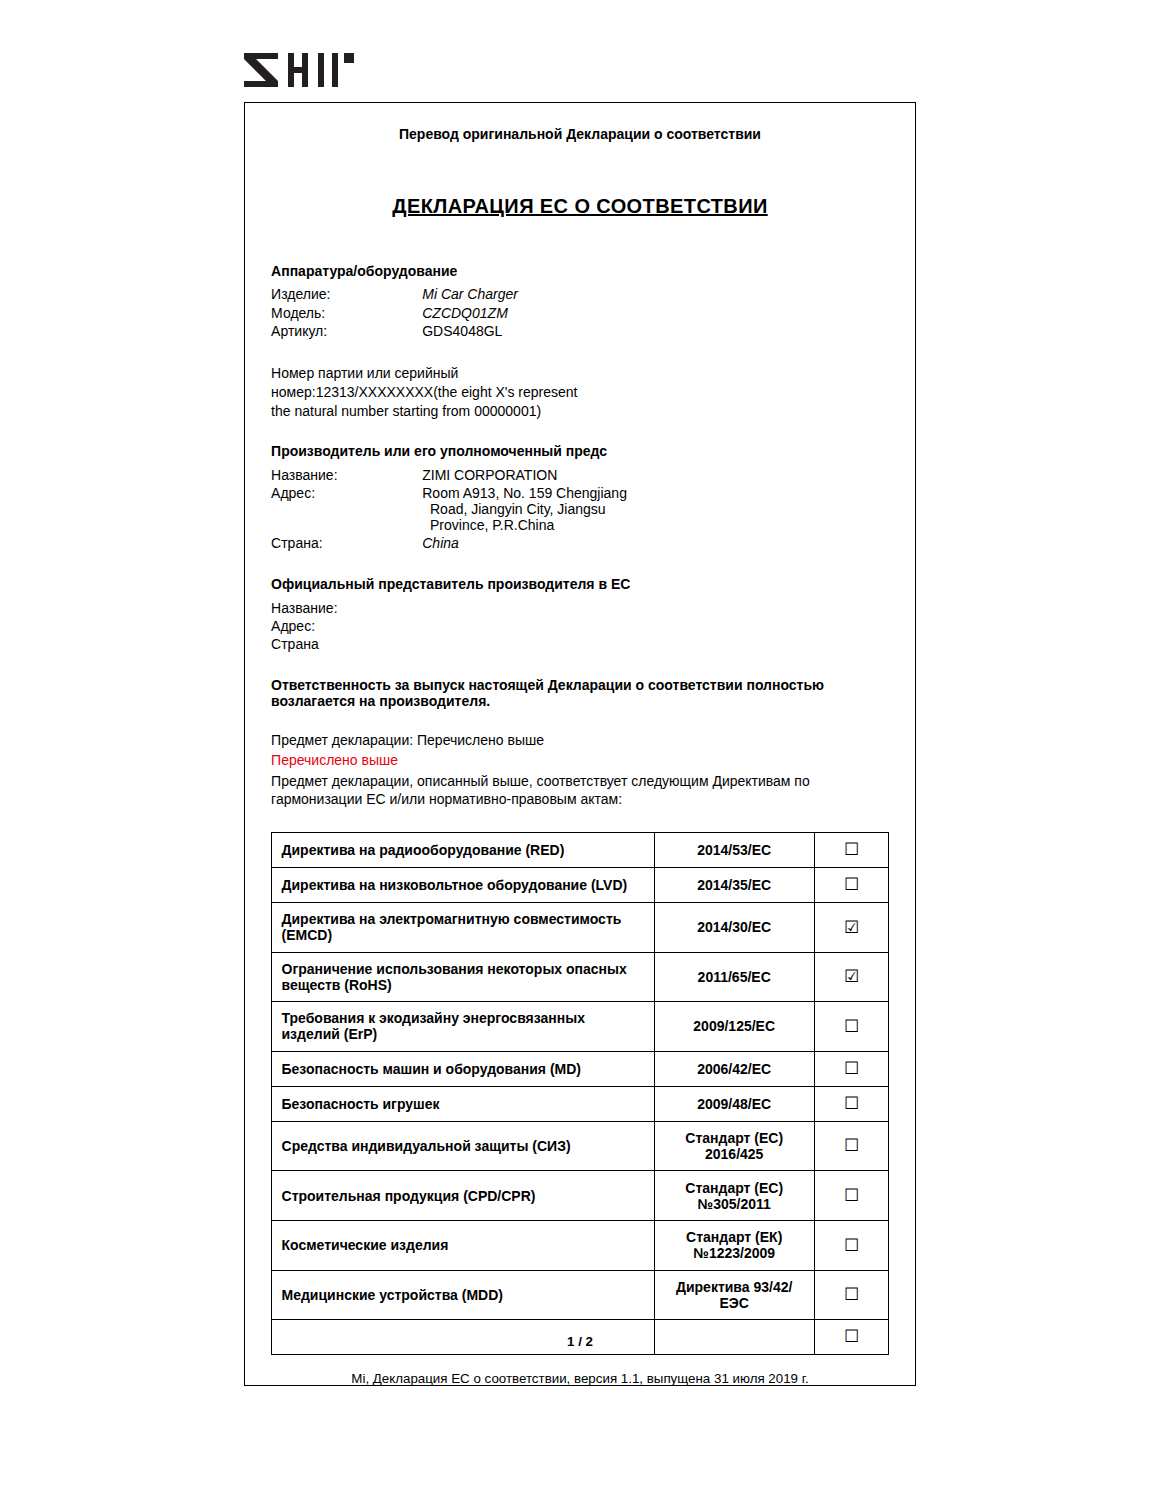Перевод оригинальной Декларации о соответствии
ДЕКЛАРАЦИЯ ЕС О СООТВЕТСТВИИ
Аппаратура/оборудование
| Изделие: | Mi Car Charger |
| Модель: | CZCDQ01ZM |
| Артикул: | GDS4048GL |
Номер партии или серийный
номер:12313/XXXXXXXX(the eight X's represent
the natural number starting from 00000001)
Производитель или его уполномоченный предс
| Название: | ZIMI CORPORATION |
| Адрес: | Room A913, No. 159 Chengjiang Road, Jiangyin City, Jiangsu Province, P.R.China |
| Страна: | China |
Официальный представитель производителя в ЕС
| Название: | |
| Адрес: | |
| Страна | |
Ответственность за выпуск настоящей Декларации о соответствии полностью возлагается на производителя.
Предмет декларации: Перечислено выше
Перечислено выше
Предмет декларации, описанный выше, соответствует следующим Директивам по гармонизации ЕС и/или нормативно-правовым актам:
| Директива на радиооборудование (RED) | 2014/53/EC | ☐ |
| Директива на низковольтное оборудование (LVD) | 2014/35/EC | ☐ |
| Директива на электромагнитную совместимость (EMCD) | 2014/30/EC | ☑ |
| Ограничение использования некоторых опасных веществ (RoHS) | 2011/65/EC | ☑ |
| Требования к экодизайну энергосвязанных изделий (ErP) | 2009/125/EC | ☐ |
| Безопасность машин и оборудования (MD) | 2006/42/EC | ☐ |
| Безопасность игрушек | 2009/48/EC | ☐ |
| Средства индивидуальной защиты (СИЗ) | Стандарт (ЕС) 2016/425 | ☐ |
| Строительная продукция (CPD/CPR) | Стандарт (ЕС) №305/2011 | ☐ |
| Косметические изделия | Стандарт (ЕК) №1223/2009 | ☐ |
| Медицинские устройства (MDD) | Директива 93/42/ЕЭС | ☐ |
| | | ☐ |
1 / 2
Mi, Декларация ЕС о соответствии, версия 1.1, выпущена 31 июля 2019 г.